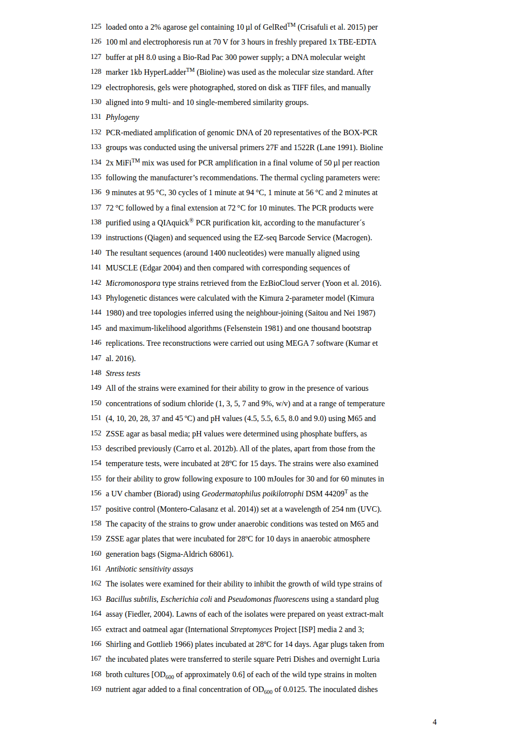loaded onto a 2% agarose gel containing 10 µl of GelRedTM (Crisafuli et al. 2015) per
100 ml and electrophoresis run at 70 V for 3 hours in freshly prepared 1x TBE-EDTA
buffer at pH 8.0 using a Bio-Rad Pac 300 power supply; a DNA molecular weight
marker 1kb HyperLadderTM (Bioline) was used as the molecular size standard. After
electrophoresis, gels were photographed, stored on disk as TIFF files, and manually
aligned into 9 multi- and 10 single-membered similarity groups.
Phylogeny
PCR-mediated amplification of genomic DNA of 20 representatives of the BOX-PCR
groups was conducted using the universal primers 27F and 1522R (Lane 1991). Bioline
2x MiFiTM mix was used for PCR amplification in a final volume of 50 µl per reaction
following the manufacturer’s recommendations. The thermal cycling parameters were:
9 minutes at 95 °C, 30 cycles of 1 minute at 94 °C, 1 minute at 56 °C and 2 minutes at
72 °C followed by a final extension at 72 °C for 10 minutes. The PCR products were
purified using a QIAquick® PCR purification kit, according to the manufacturer´s
instructions (Qiagen) and sequenced using the EZ-seq Barcode Service (Macrogen).
The resultant sequences (around 1400 nucleotides) were manually aligned using
MUSCLE (Edgar 2004) and then compared with corresponding sequences of
Micromonospora type strains retrieved from the EzBioCloud server (Yoon et al. 2016).
Phylogenetic distances were calculated with the Kimura 2-parameter model (Kimura
1980) and tree topologies inferred using the neighbour-joining (Saitou and Nei 1987)
and maximum-likelihood algorithms (Felsenstein 1981) and one thousand bootstrap
replications. Tree reconstructions were carried out using MEGA 7 software (Kumar et
al. 2016).
Stress tests
All of the strains were examined for their ability to grow in the presence of various
concentrations of sodium chloride (1, 3, 5, 7 and 9%, w/v) and at a range of temperature
(4, 10, 20, 28, 37 and 45 ºC) and pH values (4.5, 5.5, 6.5, 8.0 and 9.0) using M65 and
ZSSE agar as basal media; pH values were determined using phosphate buffers, as
described previously (Carro et al. 2012b). All of the plates, apart from those from the
temperature tests, were incubated at 28ºC for 15 days. The strains were also examined
for their ability to grow following exposure to 100 mJoules for 30 and for 60 minutes in
a UV chamber (Biorad) using Geodermatophilus poikilotrophi DSM 44209T as the
positive control (Montero-Calasanz et al. 2014)) set at a wavelength of 254 nm (UVC).
The capacity of the strains to grow under anaerobic conditions was tested on M65 and
ZSSE agar plates that were incubated for 28ºC for 10 days in anaerobic atmosphere
generation bags (Sigma-Aldrich 68061).
Antibiotic sensitivity assays
The isolates were examined for their ability to inhibit the growth of wild type strains of
Bacillus subtilis, Escherichia coli and Pseudomonas fluorescens using a standard plug
assay (Fiedler, 2004). Lawns of each of the isolates were prepared on yeast extract-malt
extract and oatmeal agar (International Streptomyces Project [ISP] media 2 and 3;
Shirling and Gottlieb 1966) plates incubated at 28ºC for 14 days. Agar plugs taken from
the incubated plates were transferred to sterile square Petri Dishes and overnight Luria
broth cultures [OD600 of approximately 0.6] of each of the wild type strains in molten
nutrient agar added to a final concentration of OD600 of 0.0125. The inoculated dishes
4